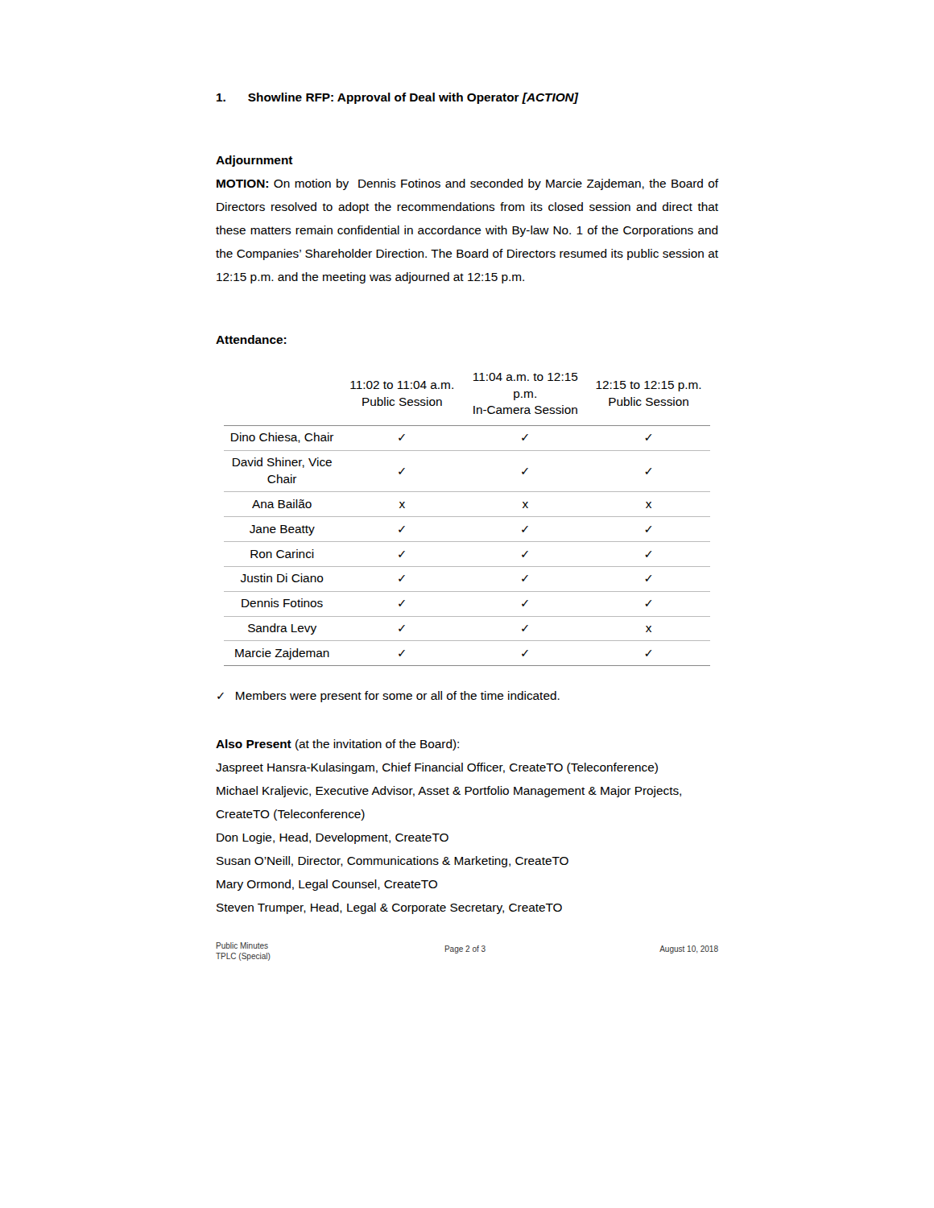1. Showline RFP: Approval of Deal with Operator [ACTION]
Adjournment
MOTION: On motion by Dennis Fotinos and seconded by Marcie Zajdeman, the Board of Directors resolved to adopt the recommendations from its closed session and direct that these matters remain confidential in accordance with By-law No. 1 of the Corporations and the Companies’ Shareholder Direction. The Board of Directors resumed its public session at 12:15 p.m. and the meeting was adjourned at 12:15 p.m.
Attendance:
| | 11:02 to 11:04 a.m. Public Session | 11:04 a.m. to 12:15 p.m. In-Camera Session | 12:15 to 12:15 p.m. Public Session |
| --- | --- | --- | --- |
| Dino Chiesa, Chair | ✓ | ✓ | ✓ |
| David Shiner, Vice Chair | ✓ | ✓ | ✓ |
| Ana Bailão | x | x | x |
| Jane Beatty | ✓ | ✓ | ✓ |
| Ron Carinci | ✓ | ✓ | ✓ |
| Justin Di Ciano | ✓ | ✓ | ✓ |
| Dennis Fotinos | ✓ | ✓ | ✓ |
| Sandra Levy | ✓ | ✓ | x |
| Marcie Zajdeman | ✓ | ✓ | ✓ |
✓ Members were present for some or all of the time indicated.
Also Present (at the invitation of the Board):
Jaspreet Hansra-Kulasingam, Chief Financial Officer, CreateTO (Teleconference)
Michael Kraljevic, Executive Advisor, Asset & Portfolio Management & Major Projects, CreateTO (Teleconference)
Don Logie, Head, Development, CreateTO
Susan O’Neill, Director, Communications & Marketing, CreateTO
Mary Ormond, Legal Counsel, CreateTO
Steven Trumper, Head, Legal & Corporate Secretary, CreateTO
Public Minutes
TPLC (Special)
Page 2 of 3
August 10, 2018